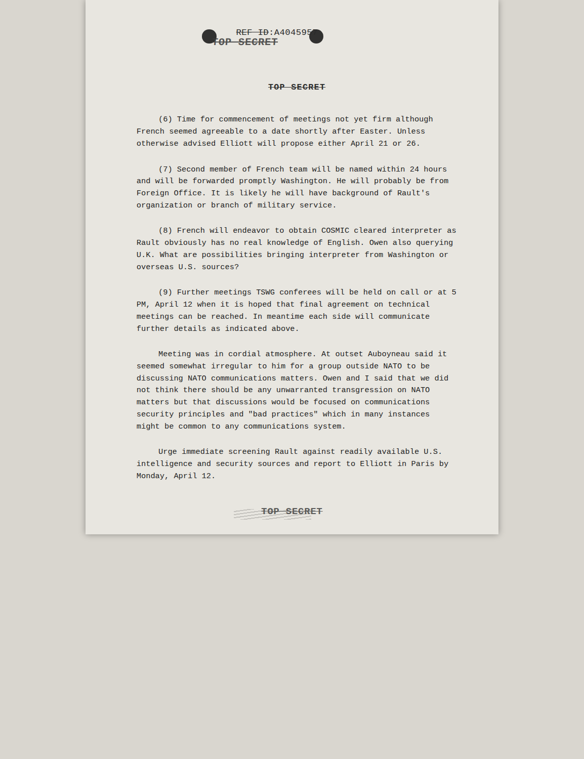REF ID:A4045957 TOP SECRET
TOP SECRET
(6) Time for commencement of meetings not yet firm although French seemed agreeable to a date shortly after Easter. Unless otherwise advised Elliott will propose either April 21 or 26.
(7) Second member of French team will be named within 24 hours and will be forwarded promptly Washington. He will probably be from Foreign Office. It is likely he will have background of Rault's organization or branch of military service.
(8) French will endeavor to obtain COSMIC cleared interpreter as Rault obviously has no real knowledge of English. Owen also querying U.K. What are possibilities bringing interpreter from Washington or overseas U.S. sources?
(9) Further meetings TSWG conferees will be held on call or at 5 PM, April 12 when it is hoped that final agreement on technical meetings can be reached. In meantime each side will communicate further details as indicated above.
Meeting was in cordial atmosphere. At outset Auboyneau said it seemed somewhat irregular to him for a group outside NATO to be discussing NATO communications matters. Owen and I said that we did not think there should be any unwarranted transgression on NATO matters but that discussions would be focused on communications security principles and "bad practices" which in many instances might be common to any communications system.
Urge immediate screening Rault against readily available U.S. intelligence and security sources and report to Elliott in Paris by Monday, April 12.
TOP SECRET